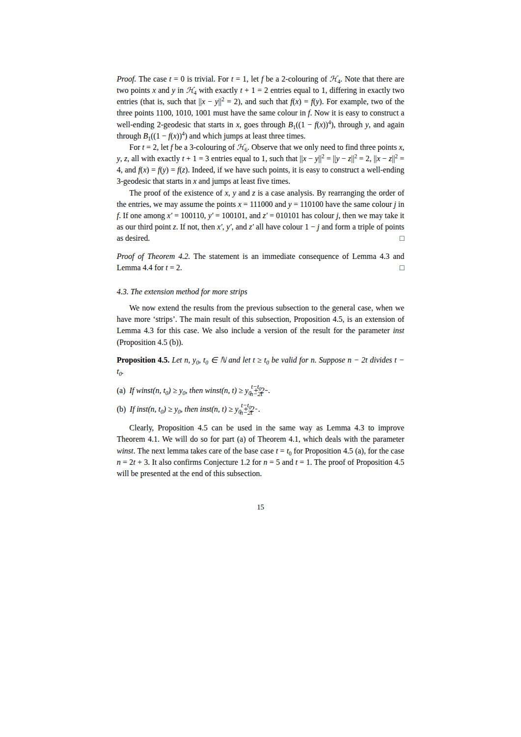Proof. The case t = 0 is trivial. For t = 1, let f be a 2-colouring of ℋ4. Note that there are two points x and y in ℋ4 with exactly t + 1 = 2 entries equal to 1, differing in exactly two entries (that is, such that ||x − y||2 = 2), and such that f(x) = f(y). For example, two of the three points 1100, 1010, 1001 must have the same colour in f. Now it is easy to construct a well-ending 2-geodesic that starts in x, goes through B1((1 − f(x))4), through y, and again through B1((1 − f(x))4) and which jumps at least three times.
For t = 2, let f be a 3-colouring of ℋ6. Observe that we only need to find three points x, y, z, all with exactly t + 1 = 3 entries equal to 1, such that ||x − y||2 = ||y − z||2 = 2, ||x − z||2 = 4, and f(x) = f(y) = f(z). Indeed, if we have such points, it is easy to construct a well-ending 3-geodesic that starts in x and jumps at least five times.
The proof of the existence of x, y and z is a case analysis. By rearranging the order of the entries, we may assume the points x = 111000 and y = 110100 have the same colour j in f. If one among x′ = 100110, y′ = 100101, and z′ = 010101 has colour j, then we may take it as our third point z. If not, then x′, y′, and z′ all have colour 1 − j and form a triple of points as desired.
Proof of Theorem 4.2. The statement is an immediate consequence of Lemma 4.3 and Lemma 4.4 for t = 2.
4.3. The extension method for more strips
We now extend the results from the previous subsection to the general case, when we have more ‘strips’. The main result of this subsection, Proposition 4.5, is an extension of Lemma 4.3 for this case. We also include a version of the result for the parameter inst (Proposition 4.5 (b)).
Proposition 4.5. Let n, y0, t0 ∈ ℕ and let t ≥ t0 be valid for n. Suppose n − 2t divides t − t0.
(a) If winst(n, t0) ≥ y0, then winst(n, t) ≥ y0 + 2t−t0 n−2t.
(b) If inst(n, t0) ≥ y0, then inst(n, t) ≥ y0 + 2t−t0 n−2t.
Clearly, Proposition 4.5 can be used in the same way as Lemma 4.3 to improve Theorem 4.1. We will do so for part (a) of Theorem 4.1, which deals with the parameter winst. The next lemma takes care of the base case t = t0 for Proposition 4.5 (a), for the case n = 2t + 3. It also confirms Conjecture 1.2 for n = 5 and t = 1. The proof of Proposition 4.5 will be presented at the end of this subsection.
15